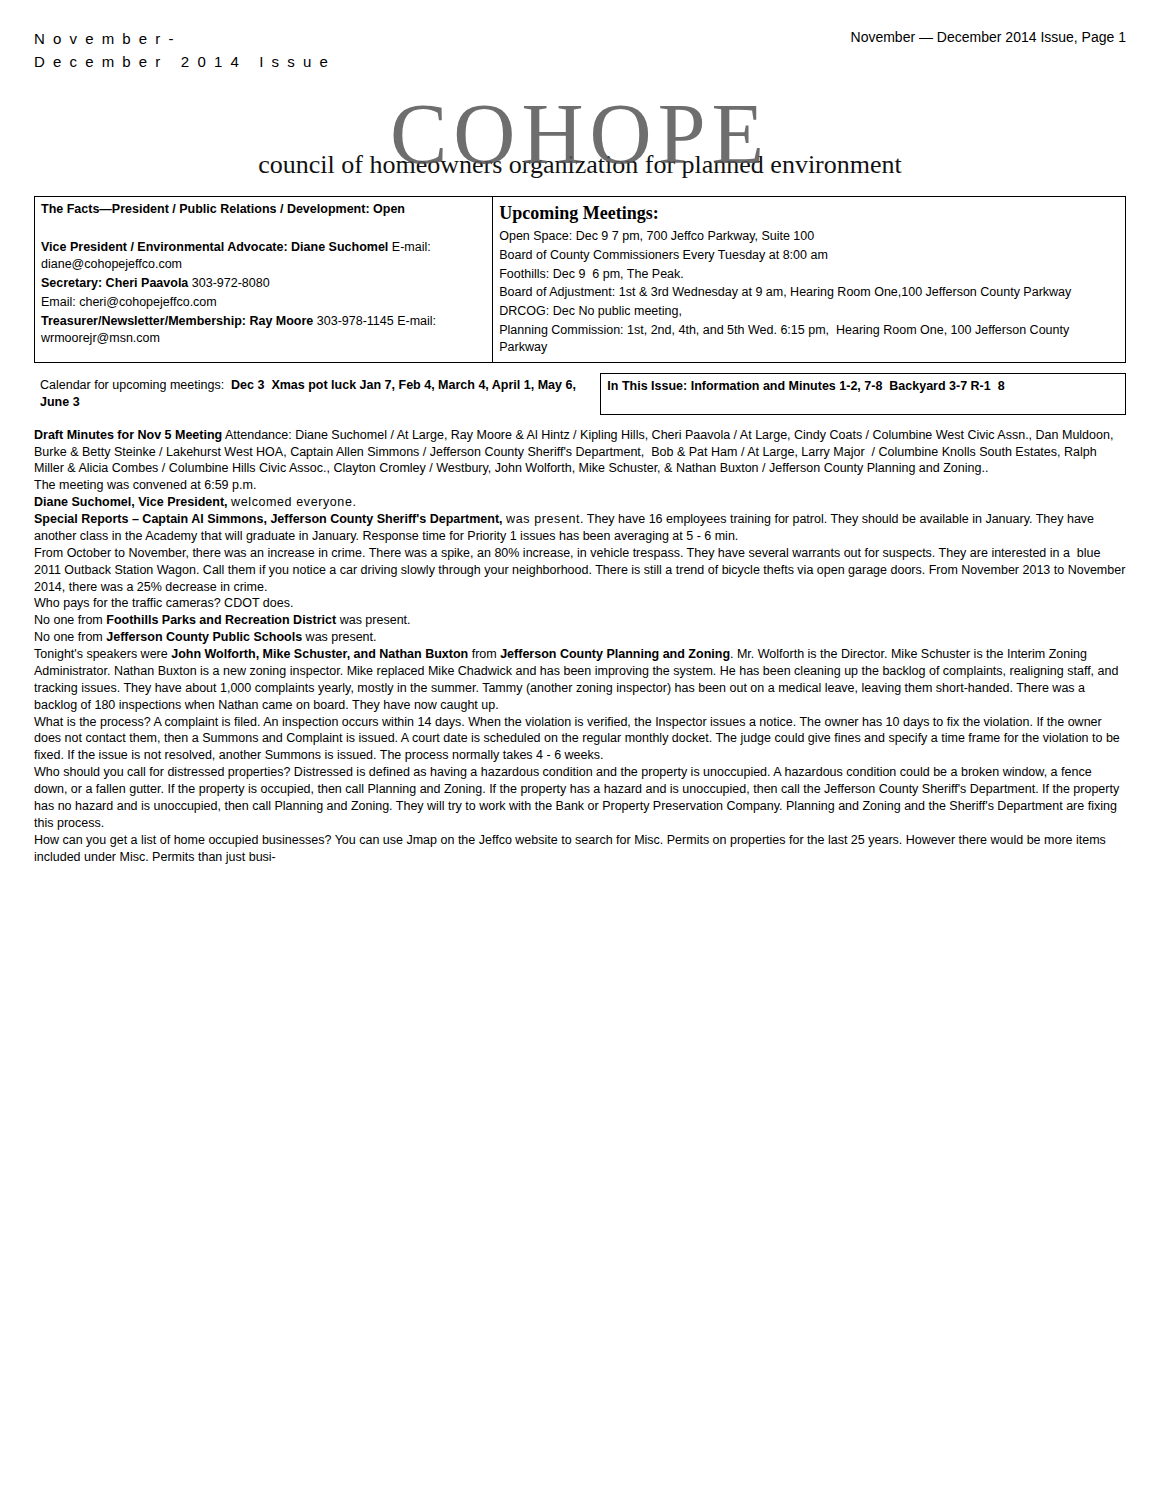N o v e m b e r -
D e c e m b e r 2 0 1 4 I s s u e
November — December 2014 Issue, Page 1
COHOPE
council of homeowners organization for planned environment
| The Facts—President / Public Relations / Development: Open Vice President / Environmental Advocate: Diane Suchomel E-mail: diane@cohopejeffco.com Secretary: Cheri Paavola 303-972-8080 Email: cheri@cohopejeffco.com Treasurer/Newsletter/Membership: Ray Moore 303-978-1145 E-mail: wrmoorejr@msn.com | Upcoming Meetings: Open Space: Dec 9 7 pm, 700 Jeffco Parkway, Suite 100 Board of County Commissioners Every Tuesday at 8:00 am Foothills: Dec 9 6 pm, The Peak. Board of Adjustment: 1st & 3rd Wednesday at 9 am, Hearing Room One,100 Jefferson County Parkway DRCOG: Dec No public meeting, Planning Commission: 1st, 2nd, 4th, and 5th Wed. 6:15 pm, Hearing Room One, 100 Jefferson County Parkway |
Calendar for upcoming meetings: Dec 3 Xmas pot luck Jan 7, Feb 4, March 4, April 1, May 6, June 3
In This Issue: Information and Minutes 1-2, 7-8 Backyard 3-7 R-1 8
Draft Minutes for Nov 5 Meeting Attendance: Diane Suchomel / At Large, Ray Moore & Al Hintz / Kipling Hills, Cheri Paavola / At Large, Cindy Coats / Columbine West Civic Assn., Dan Muldoon, Burke & Betty Steinke / Lakehurst West HOA, Captain Allen Simmons / Jefferson County Sheriff's Department, Bob & Pat Ham / At Large, Larry Major / Columbine Knolls South Estates, Ralph Miller & Alicia Combes / Columbine Hills Civic Assoc., Clayton Cromley / Westbury, John Wolforth, Mike Schuster, & Nathan Buxton / Jefferson County Planning and Zoning..
The meeting was convened at 6:59 p.m.
Diane Suchomel, Vice President, welcomed everyone.
Special Reports – Captain Al Simmons, Jefferson County Sheriff's Department, was present. They have 16 employees training for patrol. They should be available in January. They have another class in the Academy that will graduate in January. Response time for Priority 1 issues has been averaging at 5 - 6 min.
From October to November, there was an increase in crime. There was a spike, an 80% increase, in vehicle trespass. They have several warrants out for suspects. They are interested in a blue 2011 Outback Station Wagon. Call them if you notice a car driving slowly through your neighborhood. There is still a trend of bicycle thefts via open garage doors. From November 2013 to November 2014, there was a 25% decrease in crime.
Who pays for the traffic cameras? CDOT does.
No one from Foothills Parks and Recreation District was present.
No one from Jefferson County Public Schools was present.
Tonight's speakers were John Wolforth, Mike Schuster, and Nathan Buxton from Jefferson County Planning and Zoning. Mr. Wolforth is the Director. Mike Schuster is the Interim Zoning Administrator. Nathan Buxton is a new zoning inspector. Mike replaced Mike Chadwick and has been improving the system. He has been cleaning up the backlog of complaints, realigning staff, and tracking issues. They have about 1,000 complaints yearly, mostly in the summer. Tammy (another zoning inspector) has been out on a medical leave, leaving them short-handed. There was a backlog of 180 inspections when Nathan came on board. They have now caught up.
What is the process? A complaint is filed. An inspection occurs within 14 days. When the violation is verified, the Inspector issues a notice. The owner has 10 days to fix the violation. If the owner does not contact them, then a Summons and Complaint is issued. A court date is scheduled on the regular monthly docket. The judge could give fines and specify a time frame for the violation to be fixed. If the issue is not resolved, another Summons is issued. The process normally takes 4 - 6 weeks.
Who should you call for distressed properties? Distressed is defined as having a hazardous condition and the property is unoccupied. A hazardous condition could be a broken window, a fence down, or a fallen gutter. If the property is occupied, then call Planning and Zoning. If the property has a hazard and is unoccupied, then call the Jefferson County Sheriff's Department. If the property has no hazard and is unoccupied, then call Planning and Zoning. They will try to work with the Bank or Property Preservation Company. Planning and Zoning and the Sheriff's Department are fixing this process.
How can you get a list of home occupied businesses? You can use Jmap on the Jeffco website to search for Misc. Permits on properties for the last 25 years. However there would be more items included under Misc. Permits than just busi-